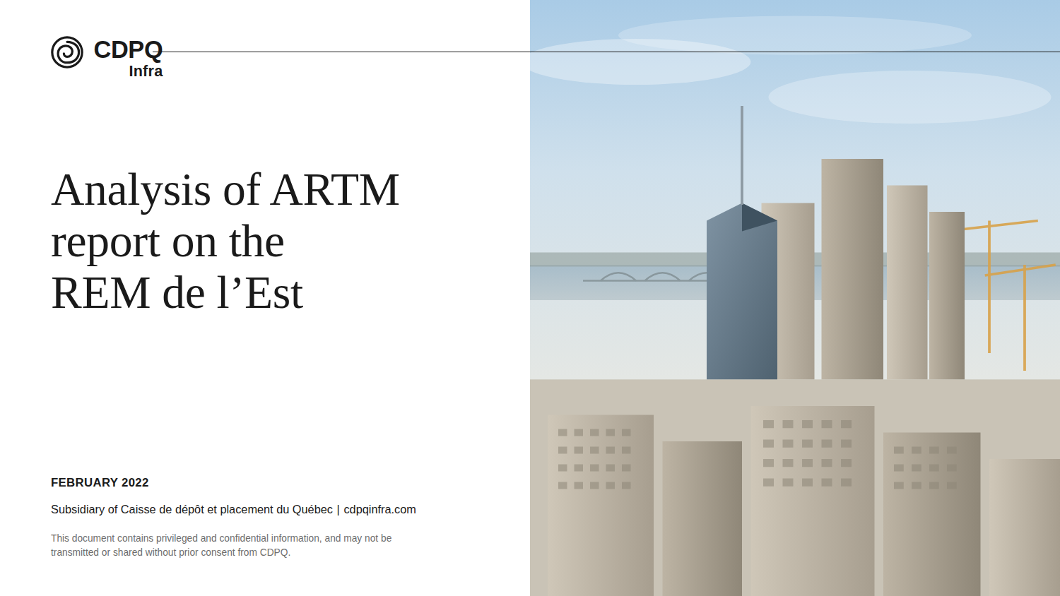CDPQ
Infra
Analysis of ARTM report on the REM de l’Est
FEBRUARY 2022
Subsidiary of Caisse de dépôt et placement du Québec|cdpqinfra.com
This document contains privileged and confidential information, and may not be transmitted or shared without prior consent from CDPQ.